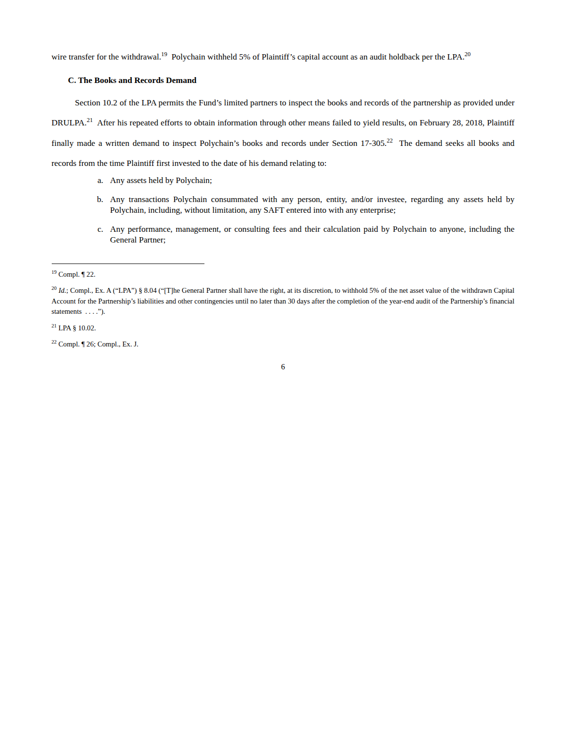wire transfer for the withdrawal.19 Polychain withheld 5% of Plaintiff’s capital account as an audit holdback per the LPA.20
C. The Books and Records Demand
Section 10.2 of the LPA permits the Fund’s limited partners to inspect the books and records of the partnership as provided under DRULPA.21 After his repeated efforts to obtain information through other means failed to yield results, on February 28, 2018, Plaintiff finally made a written demand to inspect Polychain’s books and records under Section 17-305.22 The demand seeks all books and records from the time Plaintiff first invested to the date of his demand relating to:
Any assets held by Polychain;
Any transactions Polychain consummated with any person, entity, and/or investee, regarding any assets held by Polychain, including, without limitation, any SAFT entered into with any enterprise;
Any performance, management, or consulting fees and their calculation paid by Polychain to anyone, including the General Partner;
19 Compl. ¶ 22.
20 Id.; Compl., Ex. A (“LPA”) § 8.04 (“[T]he General Partner shall have the right, at its discretion, to withhold 5% of the net asset value of the withdrawn Capital Account for the Partnership’s liabilities and other contingencies until no later than 30 days after the completion of the year-end audit of the Partnership’s financial statements . . . .”).
21 LPA § 10.02.
22 Compl. ¶ 26; Compl., Ex. J.
6